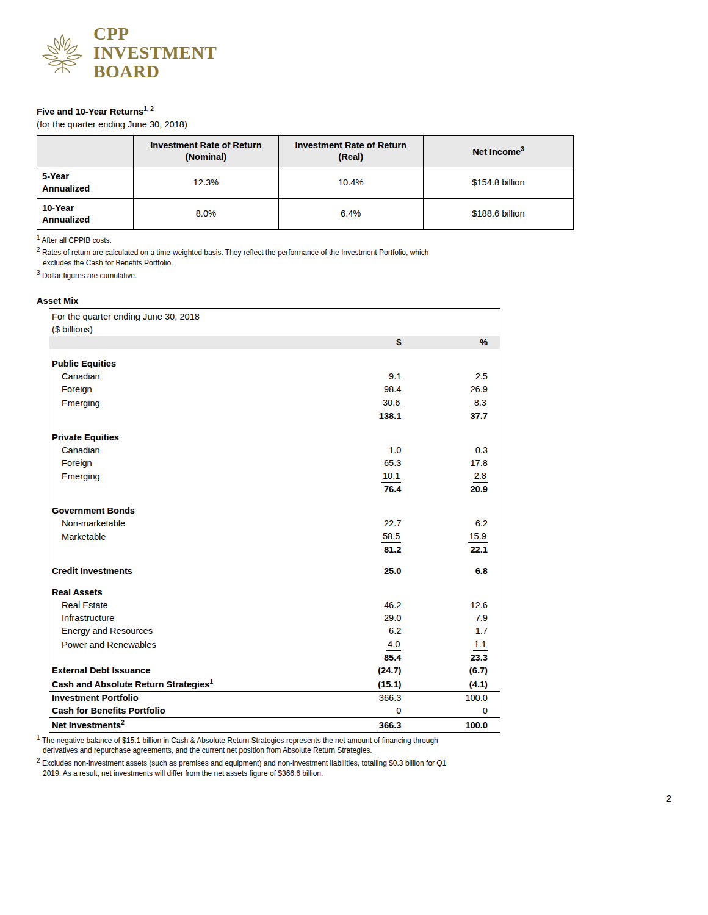CPP
INVESTMENT
BOARD
Five and 10-Year Returns1, 2
(for the quarter ending June 30, 2018)
| | Investment Rate of Return (Nominal) | Investment Rate of Return (Real) | Net Income 3 |
| --- | --- | --- | --- |
| 5-Year Annualized | 12.3% | 10.4% | $154.8 billion |
| 10-Year Annualized | 8.0% | 6.4% | $188.6 billion |
1 After all CPPIB costs.
2 Rates of return are calculated on a time-weighted basis. They reflect the performance of the Investment Portfolio, which
excludes the Cash for Benefits Portfolio.
3 Dollar figures are cumulative.
Asset Mix
| For the quarter ending June 30, 2018 | | |
| ($ billions) | | |
| | | $ | % |
| Public Equities | | |
| Canadian | 9.1 | 2.5 |
| Foreign | 98.4 | 26.9 |
| Emerging | 30.6 | 8.3 |
| | 138.1 | 37.7 |
| Private Equities | | |
| Canadian | 1.0 | 0.3 |
| Foreign | 65.3 | 17.8 |
| Emerging | 10.1 | 2.8 |
| | 76.4 | 20.9 |
| Government Bonds | | |
| Non-marketable | 22.7 | 6.2 |
| Marketable | 58.5 | 15.9 |
| | 81.2 | 22.1 |
| Credit Investments | 25.0 | 6.8 |
| Real Assets | | |
| Real Estate | 46.2 | 12.6 |
| Infrastructure | 29.0 | 7.9 |
| Energy and Resources | 6.2 | 1.7 |
| Power and Renewables | 4.0 | 1.1 |
| | 85.4 | 23.3 |
| External Debt Issuance | (24.7) | (6.7) |
| Cash and Absolute Return Strategies 1 | (15.1) | (4.1) |
| Investment Portfolio | 366.3 | 100.0 |
| Cash for Benefits Portfolio | 0 | 0 |
| Net Investments 2 | 366.3 | 100.0 |
1 The negative balance of $15.1 billion in Cash & Absolute Return Strategies represents the net amount of financing through
derivatives and repurchase agreements, and the current net position from Absolute Return Strategies.
2 Excludes non-investment assets (such as premises and equipment) and non-investment liabilities, totalling $0.3 billion for Q1
2019. As a result, net investments will differ from the net assets figure of $366.6 billion.
2